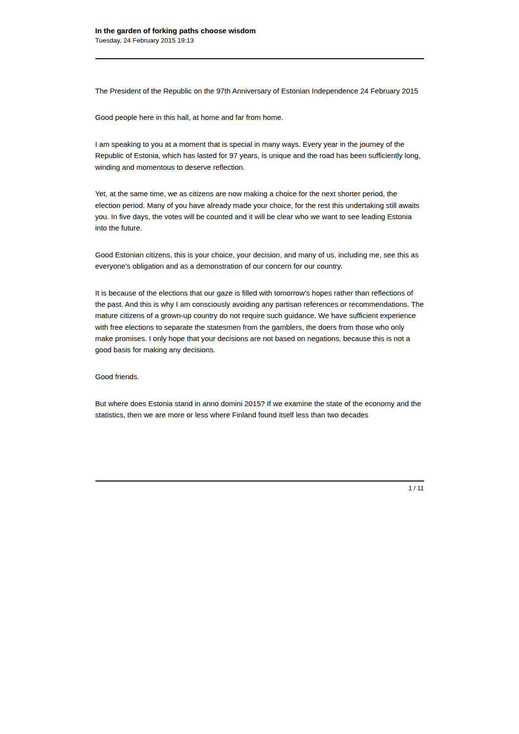In the garden of forking paths choose wisdom
Tuesday, 24 February 2015 19:13
The President of the Republic on the 97th Anniversary of Estonian Independence 24 February 2015
Good people here in this hall, at home and far from home.
I am speaking to you at a moment that is special in many ways. Every year in the journey of the Republic of Estonia, which has lasted for 97 years, is unique and the road has been sufficiently long, winding and momentous to deserve reflection.
Yet, at the same time, we as citizens are now making a choice for the next shorter period, the election period. Many of you have already made your choice, for the rest this undertaking still awaits you. In five days, the votes will be counted and it will be clear who we want to see leading Estonia into the future.
Good Estonian citizens, this is your choice, your decision, and many of us, including me, see this as everyone's obligation and as a demonstration of our concern for our country.
It is because of the elections that our gaze is filled with tomorrow's hopes rather than reflections of the past. And this is why I am consciously avoiding any partisan references or recommendations. The mature citizens of a grown-up country do not require such guidance. We have sufficient experience with free elections to separate the statesmen from the gamblers, the doers from those who only make promises. I only hope that your decisions are not based on negations, because this is not a good basis for making any decisions.
Good friends.
But where does Estonia stand in anno domini 2015? If we examine the state of the economy and the statistics, then we are more or less where Finland found itself less than two decades
1 / 11